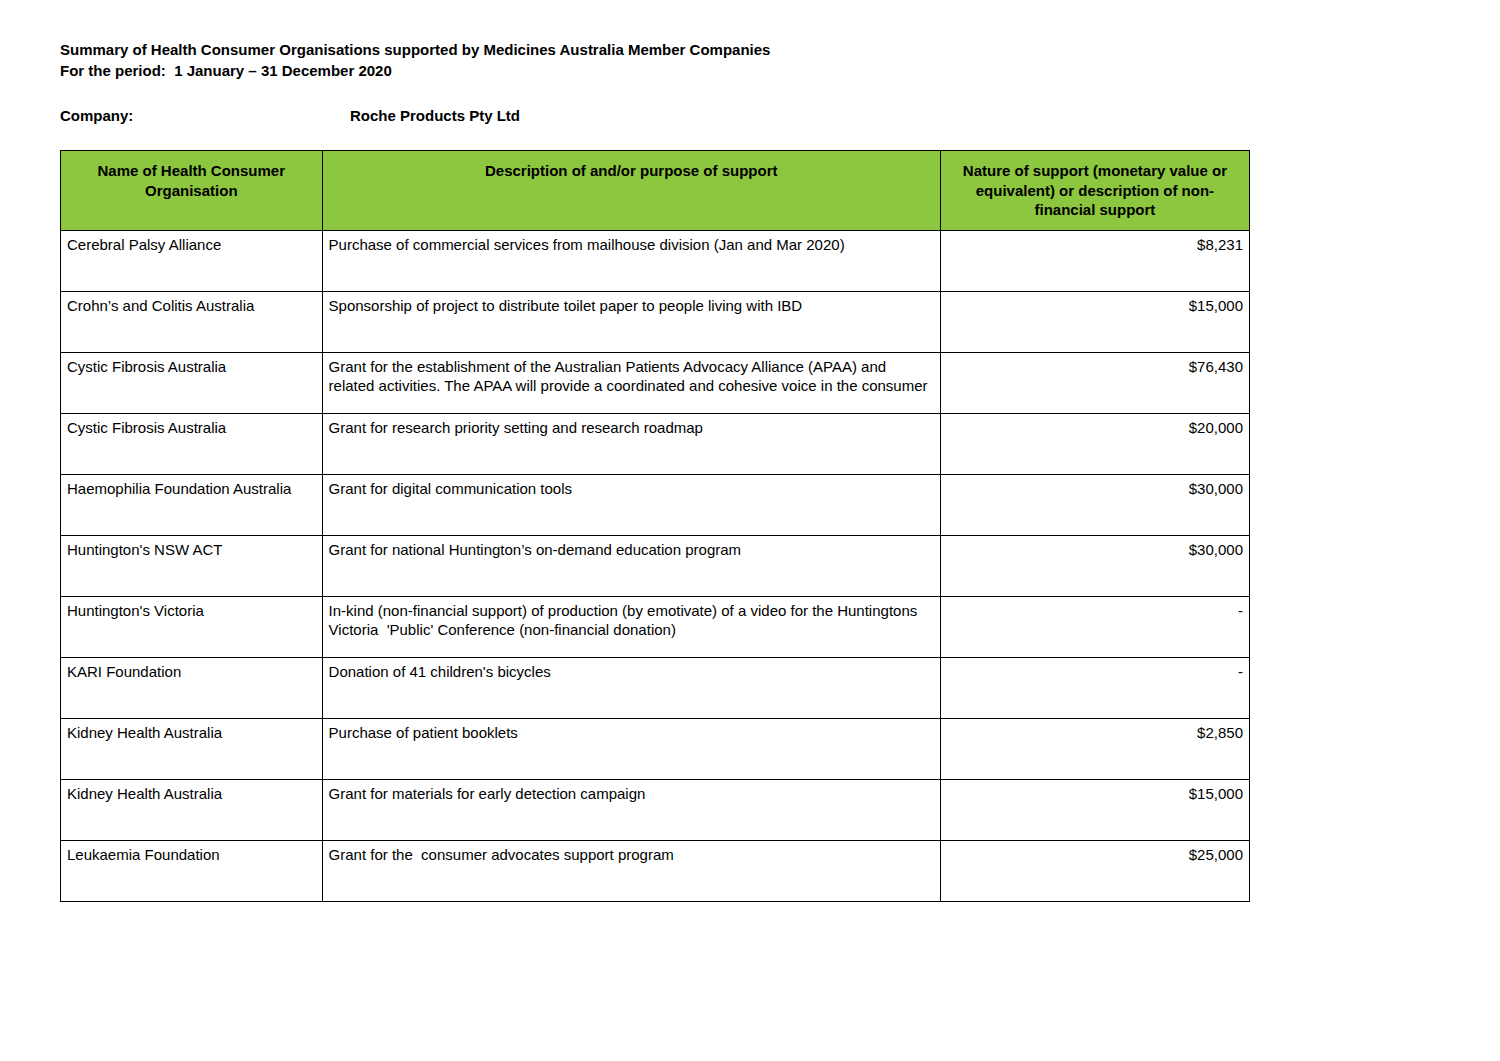Summary of Health Consumer Organisations supported by Medicines Australia Member Companies
For the period: 1 January – 31 December 2020
Company: Roche Products Pty Ltd
| Name of Health Consumer Organisation | Description of and/or purpose of support | Nature of support (monetary value or equivalent) or description of non-financial support |
| --- | --- | --- |
| Cerebral Palsy Alliance | Purchase of commercial services from mailhouse division (Jan and Mar 2020) | $8,231 |
| Crohn’s and Colitis Australia | Sponsorship of project to distribute toilet paper to people living with IBD | $15,000 |
| Cystic Fibrosis Australia | Grant for the establishment of the Australian Patients Advocacy Alliance (APAA) and related activities. The APAA will provide a coordinated and cohesive voice in the consumer stream, half of people living with chronic health | $76,430 |
| Cystic Fibrosis Australia | Grant for research priority setting and research roadmap | $20,000 |
| Haemophilia Foundation Australia | Grant for digital communication tools | $30,000 |
| Huntington's NSW ACT | Grant for national Huntington’s on-demand education program | $30,000 |
| Huntington's Victoria | In-kind (non-financial support) of production (by emotivate) of a video for the Huntingtons Victoria 'Public' Conference (non-financial donation) | - |
| KARI Foundation | Donation of 41 children's bicycles | - |
| Kidney Health Australia | Purchase of patient booklets | $2,850 |
| Kidney Health Australia | Grant for materials for early detection campaign | $15,000 |
| Leukaemia Foundation | Grant for the consumer advocates support program | $25,000 |